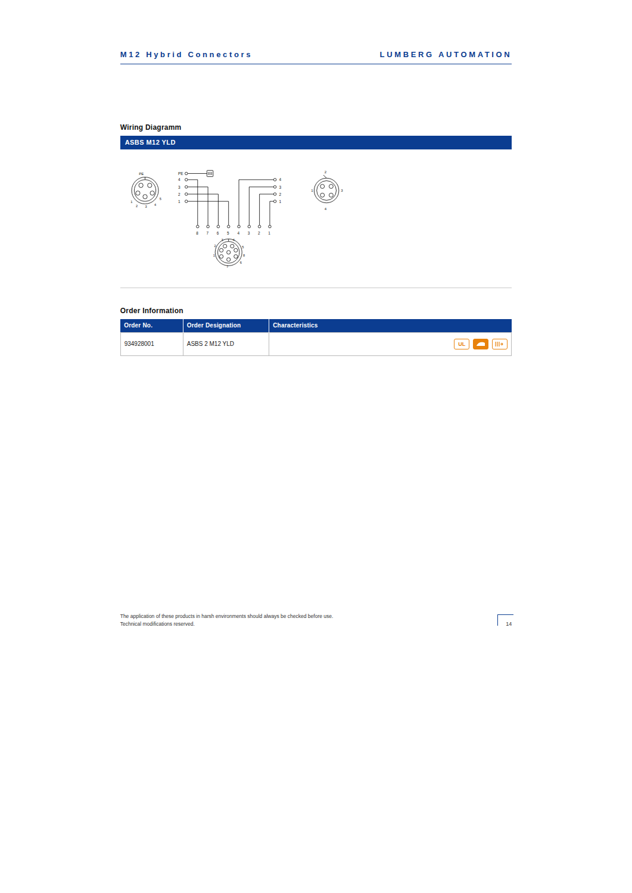M12 Hybrid Connectors
LUMBERG AUTOMATION
Wiring Diagramm
ASBS M12 YLD
PE 1 2 3 4 5 PE 4 3 2 1 4 3 2 1 8 7 6 5 4 3 2 1 2 1 3 4 3 4 2 5 1 8 6 7
Order Information
| Order No. | Order Designation | Characteristics |
| --- | --- | --- |
| 934928001 | ASBS 2 M12 YLD | UL |
The application of these products in harsh environments should always be checked before use.
Technical modifications reserved.
14